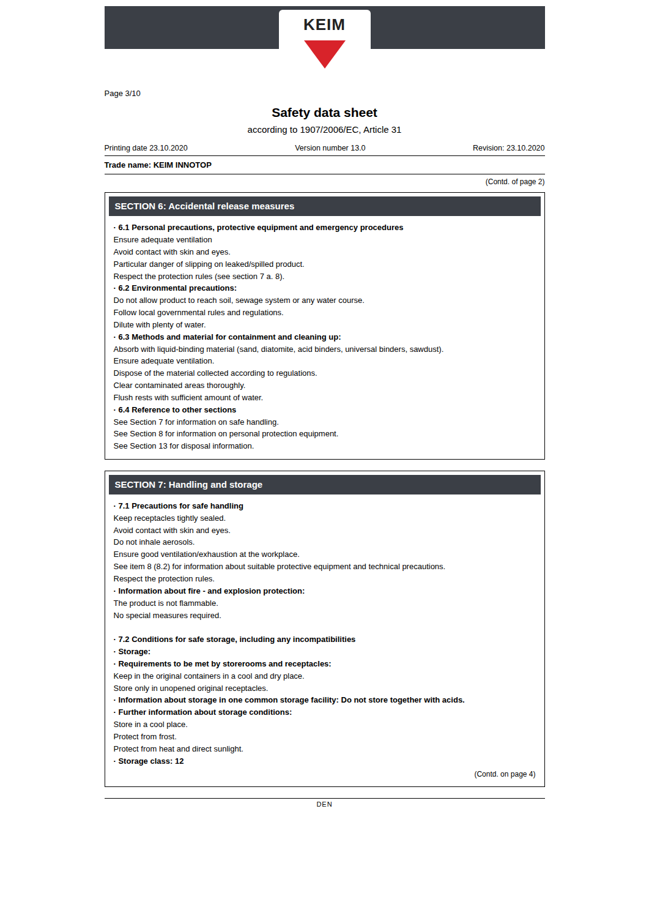KEIM
Page 3/10
Safety data sheet
according to 1907/2006/EC, Article 31
Printing date 23.10.2020 Version number 13.0 Revision: 23.10.2020
Trade name: KEIM INNOTOP
(Contd. of page 2)
SECTION 6: Accidental release measures
6.1 Personal precautions, protective equipment and emergency procedures
Ensure adequate ventilation
Avoid contact with skin and eyes.
Particular danger of slipping on leaked/spilled product.
Respect the protection rules (see section 7 a. 8).
6.2 Environmental precautions:
Do not allow product to reach soil, sewage system or any water course.
Follow local governmental rules and regulations.
Dilute with plenty of water.
6.3 Methods and material for containment and cleaning up:
Absorb with liquid-binding material (sand, diatomite, acid binders, universal binders, sawdust).
Ensure adequate ventilation.
Dispose of the material collected according to regulations.
Clear contaminated areas thoroughly.
Flush rests with sufficient amount of water.
6.4 Reference to other sections
See Section 7 for information on safe handling.
See Section 8 for information on personal protection equipment.
See Section 13 for disposal information.
SECTION 7: Handling and storage
7.1 Precautions for safe handling
Keep receptacles tightly sealed.
Avoid contact with skin and eyes.
Do not inhale aerosols.
Ensure good ventilation/exhaustion at the workplace.
See item 8 (8.2) for information about suitable protective equipment and technical precautions.
Respect the protection rules.
Information about fire - and explosion protection:
The product is not flammable.
No special measures required.
7.2 Conditions for safe storage, including any incompatibilities
Storage:
Requirements to be met by storerooms and receptacles:
Keep in the original containers in a cool and dry place.
Store only in unopened original receptacles.
Information about storage in one common storage facility: Do not store together with acids.
Further information about storage conditions:
Store in a cool place.
Protect from frost.
Protect from heat and direct sunlight.
Storage class: 12
(Contd. on page 4)
DEN